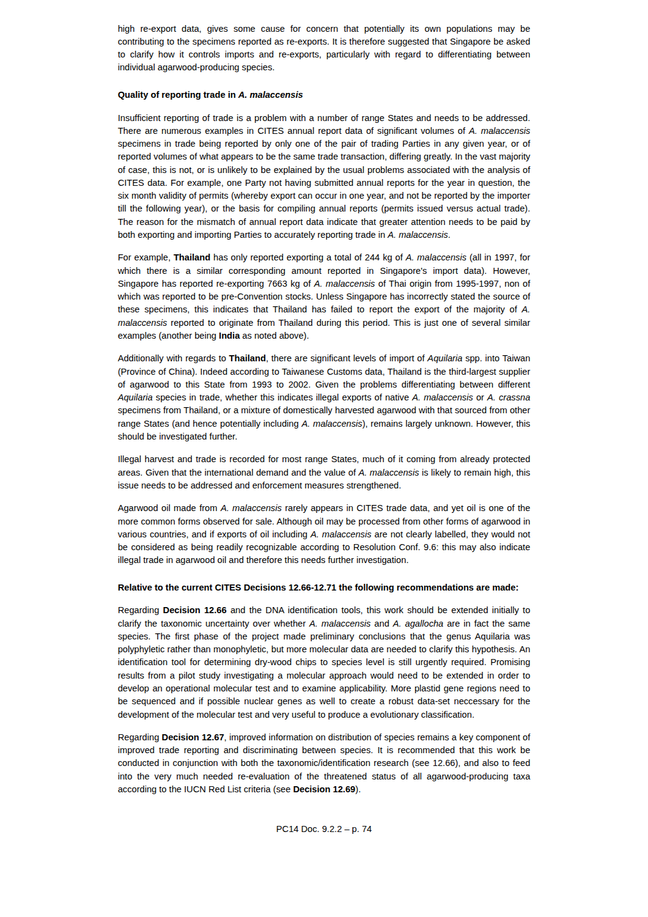high re-export data, gives some cause for concern that potentially its own populations may be contributing to the specimens reported as re-exports. It is therefore suggested that Singapore be asked to clarify how it controls imports and re-exports, particularly with regard to differentiating between individual agarwood-producing species.
Quality of reporting trade in A. malaccensis
Insufficient reporting of trade is a problem with a number of range States and needs to be addressed. There are numerous examples in CITES annual report data of significant volumes of A. malaccensis specimens in trade being reported by only one of the pair of trading Parties in any given year, or of reported volumes of what appears to be the same trade transaction, differing greatly. In the vast majority of case, this is not, or is unlikely to be explained by the usual problems associated with the analysis of CITES data. For example, one Party not having submitted annual reports for the year in question, the six month validity of permits (whereby export can occur in one year, and not be reported by the importer till the following year), or the basis for compiling annual reports (permits issued versus actual trade). The reason for the mismatch of annual report data indicate that greater attention needs to be paid by both exporting and importing Parties to accurately reporting trade in A. malaccensis.
For example, Thailand has only reported exporting a total of 244 kg of A. malaccensis (all in 1997, for which there is a similar corresponding amount reported in Singapore's import data). However, Singapore has reported re-exporting 7663 kg of A. malaccensis of Thai origin from 1995-1997, non of which was reported to be pre-Convention stocks. Unless Singapore has incorrectly stated the source of these specimens, this indicates that Thailand has failed to report the export of the majority of A. malaccensis reported to originate from Thailand during this period. This is just one of several similar examples (another being India as noted above).
Additionally with regards to Thailand, there are significant levels of import of Aquilaria spp. into Taiwan (Province of China). Indeed according to Taiwanese Customs data, Thailand is the third-largest supplier of agarwood to this State from 1993 to 2002. Given the problems differentiating between different Aquilaria species in trade, whether this indicates illegal exports of native A. malaccensis or A. crassna specimens from Thailand, or a mixture of domestically harvested agarwood with that sourced from other range States (and hence potentially including A. malaccensis), remains largely unknown. However, this should be investigated further.
Illegal harvest and trade is recorded for most range States, much of it coming from already protected areas. Given that the international demand and the value of A. malaccensis is likely to remain high, this issue needs to be addressed and enforcement measures strengthened.
Agarwood oil made from A. malaccensis rarely appears in CITES trade data, and yet oil is one of the more common forms observed for sale. Although oil may be processed from other forms of agarwood in various countries, and if exports of oil including A. malaccensis are not clearly labelled, they would not be considered as being readily recognizable according to Resolution Conf. 9.6: this may also indicate illegal trade in agarwood oil and therefore this needs further investigation.
Relative to the current CITES Decisions 12.66-12.71 the following recommendations are made:
Regarding Decision 12.66 and the DNA identification tools, this work should be extended initially to clarify the taxonomic uncertainty over whether A. malaccensis and A. agallocha are in fact the same species. The first phase of the project made preliminary conclusions that the genus Aquilaria was polyphyletic rather than monophyletic, but more molecular data are needed to clarify this hypothesis. An identification tool for determining dry-wood chips to species level is still urgently required. Promising results from a pilot study investigating a molecular approach would need to be extended in order to develop an operational molecular test and to examine applicability. More plastid gene regions need to be sequenced and if possible nuclear genes as well to create a robust data-set neccessary for the development of the molecular test and very useful to produce a evolutionary classification.
Regarding Decision 12.67, improved information on distribution of species remains a key component of improved trade reporting and discriminating between species. It is recommended that this work be conducted in conjunction with both the taxonomic/identification research (see 12.66), and also to feed into the very much needed re-evaluation of the threatened status of all agarwood-producing taxa according to the IUCN Red List criteria (see Decision 12.69).
PC14 Doc. 9.2.2 – p. 74